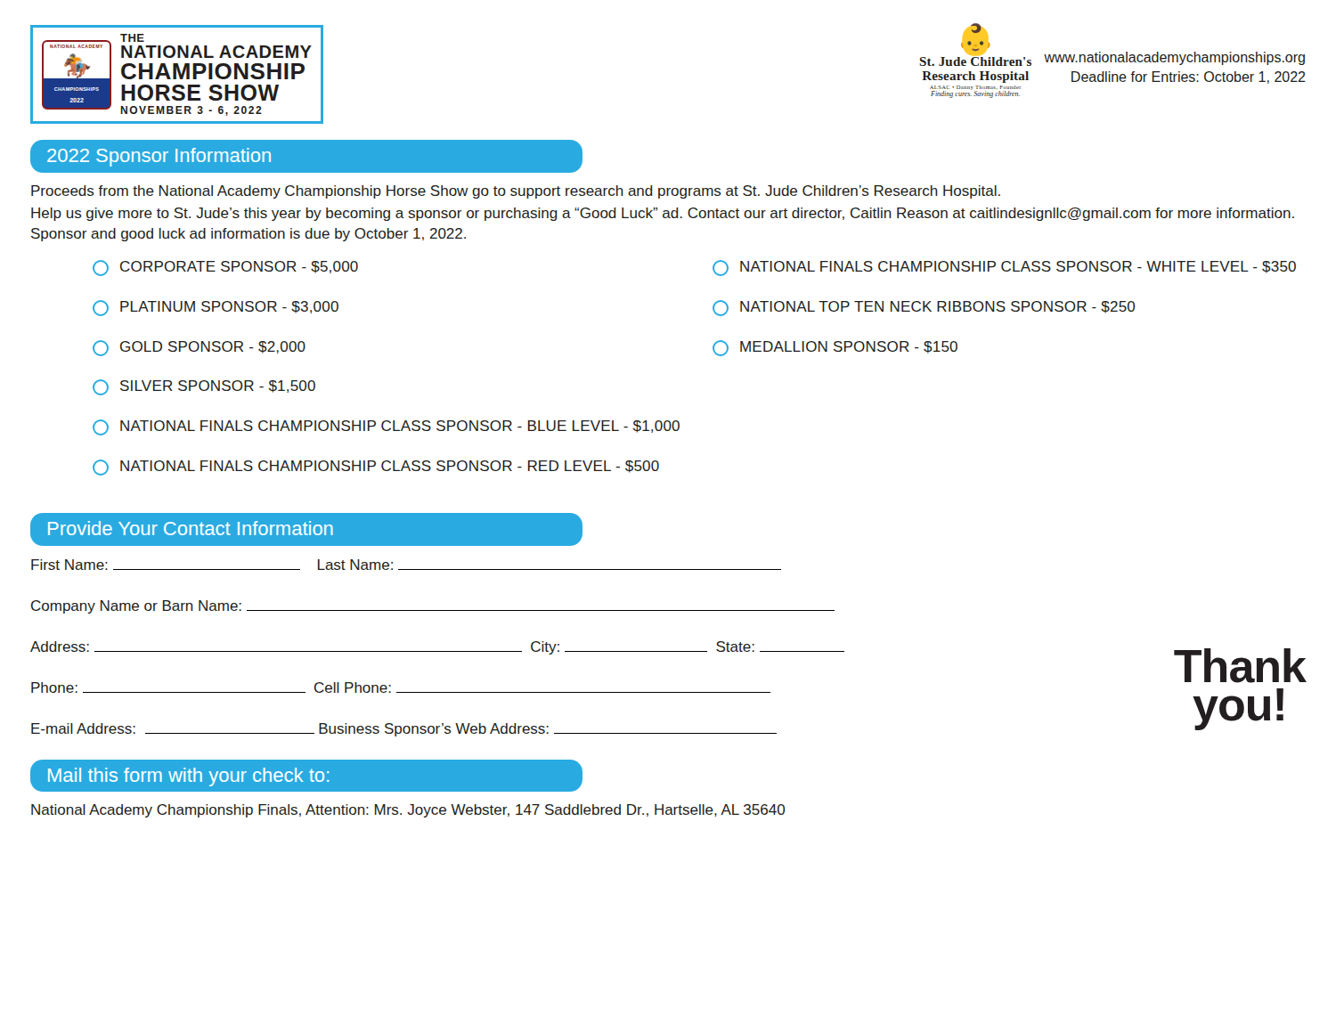NATIONAL ACADEMY
🏇
CHAMPIONSHIPS
2022
THE
NATIONAL ACADEMY
CHAMPIONSHIP
HORSE SHOW
NOVEMBER 3 - 6, 2022
👶
St. Jude Children's
Research Hospital
ALSAC • Danny Thomas, Founder
Finding cures. Saving children.
www.nationalacademychampionships.org
Deadline for Entries: October 1, 2022
2022 Sponsor Information
Proceeds from the National Academy Championship Horse Show go to support research and programs at St. Jude Children’s Research Hospital.
Help us give more to St. Jude’s this year by becoming a sponsor or purchasing a “Good Luck” ad. Contact our art director, Caitlin Reason at caitlindesignllc@gmail.com for more information. Sponsor and good luck ad information is due by October 1, 2022.
CORPORATE SPONSOR - $5,000
NATIONAL FINALS CHAMPIONSHIP CLASS SPONSOR - WHITE LEVEL - $350
PLATINUM SPONSOR - $3,000
NATIONAL TOP TEN NECK RIBBONS SPONSOR - $250
GOLD SPONSOR - $2,000
MEDALLION SPONSOR - $150
SILVER SPONSOR - $1,500
NATIONAL FINALS CHAMPIONSHIP CLASS SPONSOR - BLUE LEVEL - $1,000
NATIONAL FINALS CHAMPIONSHIP CLASS SPONSOR - RED LEVEL - $500
Provide Your Contact Information
First Name: Last Name:
Company Name or Barn Name:
Address: City: State:
Phone: Cell Phone:
E-mail Address: Business Sponsor’s Web Address:
Thank
you!
Mail this form with your check to:
National Academy Championship Finals, Attention: Mrs. Joyce Webster, 147 Saddlebred Dr., Hartselle, AL 35640